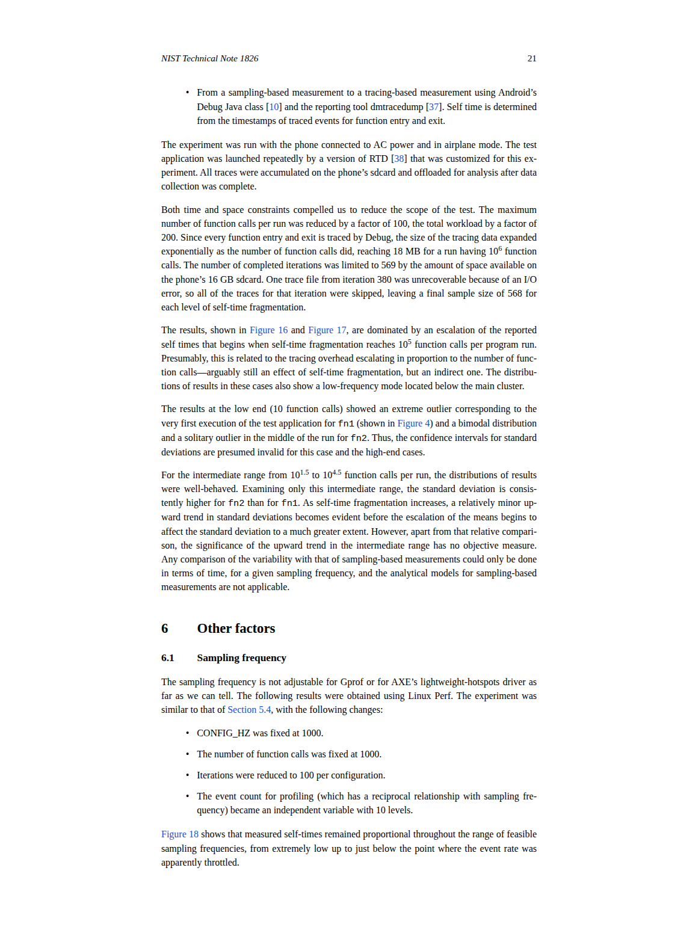NIST Technical Note 1826 21
From a sampling-based measurement to a tracing-based measurement using Android’s Debug Java class [10] and the reporting tool dmtracedump [37]. Self time is determined from the timestamps of traced events for function entry and exit.
The experiment was run with the phone connected to AC power and in airplane mode. The test application was launched repeatedly by a version of RTD [38] that was customized for this experiment. All traces were accumulated on the phone’s sdcard and offloaded for analysis after data collection was complete.
Both time and space constraints compelled us to reduce the scope of the test. The maximum number of function calls per run was reduced by a factor of 100, the total workload by a factor of 200. Since every function entry and exit is traced by Debug, the size of the tracing data expanded exponentially as the number of function calls did, reaching 18 MB for a run having 106 function calls. The number of completed iterations was limited to 569 by the amount of space available on the phone’s 16 GB sdcard. One trace file from iteration 380 was unrecoverable because of an I/O error, so all of the traces for that iteration were skipped, leaving a final sample size of 568 for each level of self-time fragmentation.
The results, shown in Figure 16 and Figure 17, are dominated by an escalation of the reported self times that begins when self-time fragmentation reaches 105 function calls per program run. Presumably, this is related to the tracing overhead escalating in proportion to the number of function calls—arguably still an effect of self-time fragmentation, but an indirect one. The distributions of results in these cases also show a low-frequency mode located below the main cluster.
The results at the low end (10 function calls) showed an extreme outlier corresponding to the very first execution of the test application for fn1 (shown in Figure 4) and a bimodal distribution and a solitary outlier in the middle of the run for fn2. Thus, the confidence intervals for standard deviations are presumed invalid for this case and the high-end cases.
For the intermediate range from 101.5 to 104.5 function calls per run, the distributions of results were well-behaved. Examining only this intermediate range, the standard deviation is consistently higher for fn2 than for fn1. As self-time fragmentation increases, a relatively minor upward trend in standard deviations becomes evident before the escalation of the means begins to affect the standard deviation to a much greater extent. However, apart from that relative comparison, the significance of the upward trend in the intermediate range has no objective measure. Any comparison of the variability with that of sampling-based measurements could only be done in terms of time, for a given sampling frequency, and the analytical models for sampling-based measurements are not applicable.
6 Other factors
6.1 Sampling frequency
The sampling frequency is not adjustable for Gprof or for AXE’s lightweight-hotspots driver as far as we can tell. The following results were obtained using Linux Perf. The experiment was similar to that of Section 5.4, with the following changes:
CONFIG_HZ was fixed at 1000.
The number of function calls was fixed at 1000.
Iterations were reduced to 100 per configuration.
The event count for profiling (which has a reciprocal relationship with sampling frequency) became an independent variable with 10 levels.
Figure 18 shows that measured self-times remained proportional throughout the range of feasible sampling frequencies, from extremely low up to just below the point where the event rate was apparently throttled.